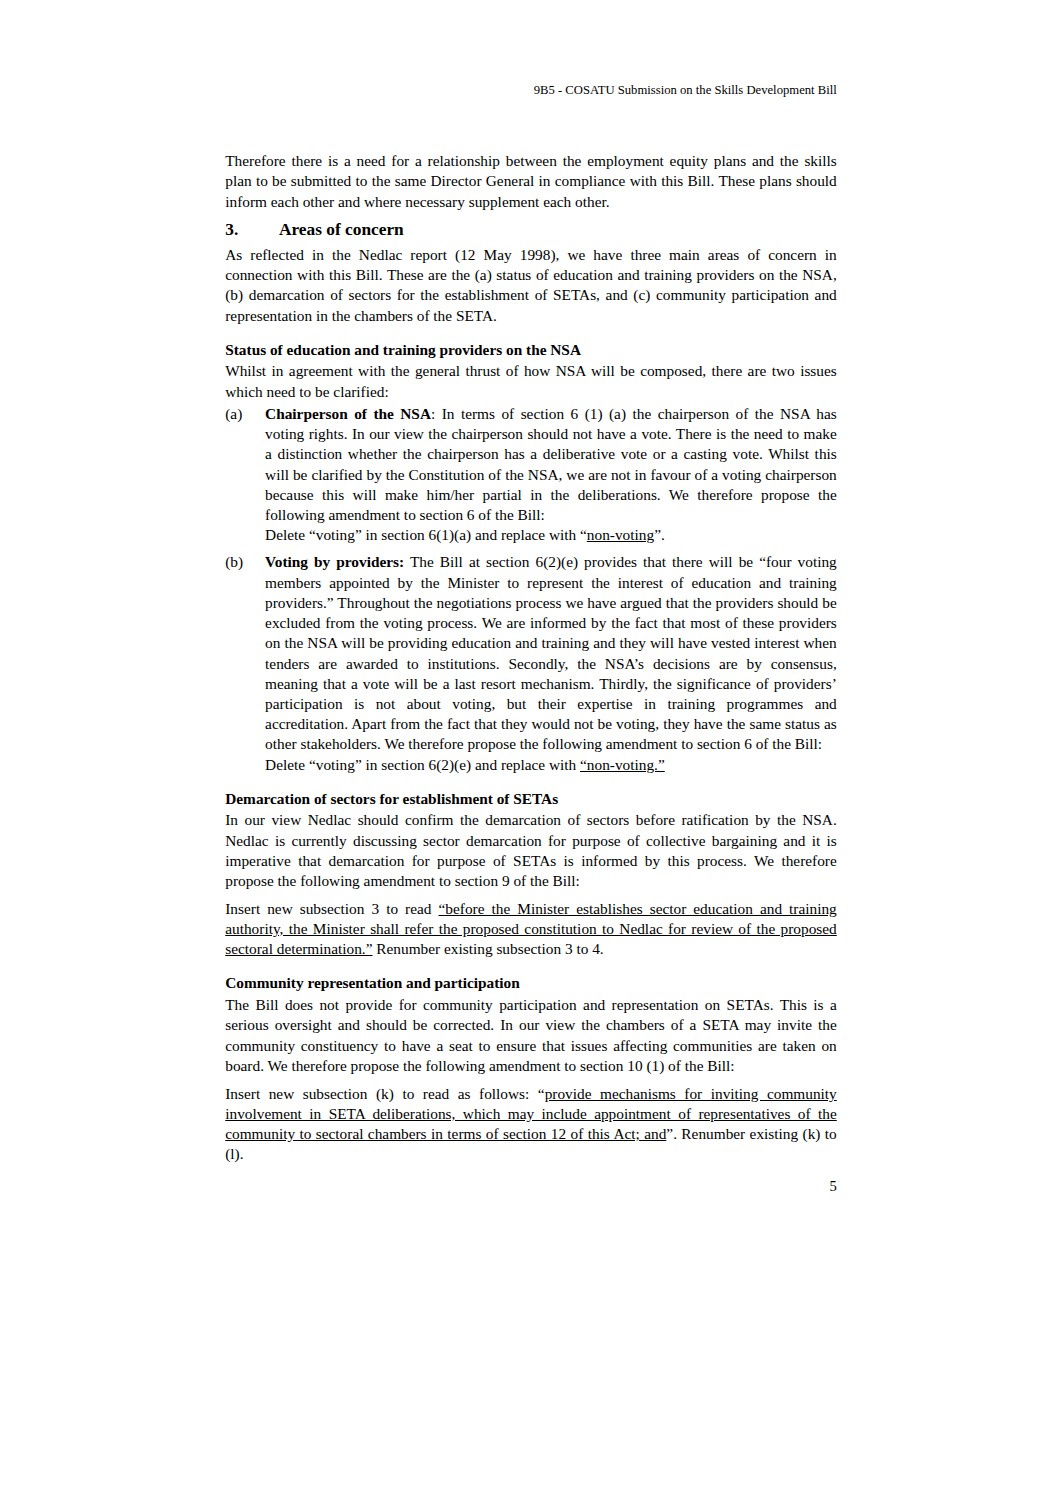9B5 - COSATU Submission on the Skills Development Bill
Therefore there is a need for a relationship between the employment equity plans and the skills plan to be submitted to the same Director General in compliance with this Bill. These plans should inform each other and where necessary supplement each other.
3. Areas of concern
As reflected in the Nedlac report (12 May 1998), we have three main areas of concern in connection with this Bill. These are the (a) status of education and training providers on the NSA, (b) demarcation of sectors for the establishment of SETAs, and (c) community participation and representation in the chambers of the SETA.
Status of education and training providers on the NSA
Whilst in agreement with the general thrust of how NSA will be composed, there are two issues which need to be clarified:
(a)
Chairperson of the NSA: In terms of section 6 (1) (a) the chairperson of the NSA has voting rights. In our view the chairperson should not have a vote. There is the need to make a distinction whether the chairperson has a deliberative vote or a casting vote. Whilst this will be clarified by the Constitution of the NSA, we are not in favour of a voting chairperson because this will make him/her partial in the deliberations. We therefore propose the following amendment to section 6 of the Bill:
Delete “voting” in section 6(1)(a) and replace with “non-voting”.
(b)
Voting by providers: The Bill at section 6(2)(e) provides that there will be “four voting members appointed by the Minister to represent the interest of education and training providers.” Throughout the negotiations process we have argued that the providers should be excluded from the voting process. We are informed by the fact that most of these providers on the NSA will be providing education and training and they will have vested interest when tenders are awarded to institutions. Secondly, the NSA’s decisions are by consensus, meaning that a vote will be a last resort mechanism. Thirdly, the significance of providers’ participation is not about voting, but their expertise in training programmes and accreditation. Apart from the fact that they would not be voting, they have the same status as other stakeholders. We therefore propose the following amendment to section 6 of the Bill:
Delete “voting” in section 6(2)(e) and replace with “non-voting.”
Demarcation of sectors for establishment of SETAs
In our view Nedlac should confirm the demarcation of sectors before ratification by the NSA. Nedlac is currently discussing sector demarcation for purpose of collective bargaining and it is imperative that demarcation for purpose of SETAs is informed by this process. We therefore propose the following amendment to section 9 of the Bill:
Insert new subsection 3 to read “before the Minister establishes sector education and training authority, the Minister shall refer the proposed constitution to Nedlac for review of the proposed sectoral determination.” Renumber existing subsection 3 to 4.
Community representation and participation
The Bill does not provide for community participation and representation on SETAs. This is a serious oversight and should be corrected. In our view the chambers of a SETA may invite the community constituency to have a seat to ensure that issues affecting communities are taken on board. We therefore propose the following amendment to section 10 (1) of the Bill:
Insert new subsection (k) to read as follows: “provide mechanisms for inviting community involvement in SETA deliberations, which may include appointment of representatives of the community to sectoral chambers in terms of section 12 of this Act; and”. Renumber existing (k) to (l).
5